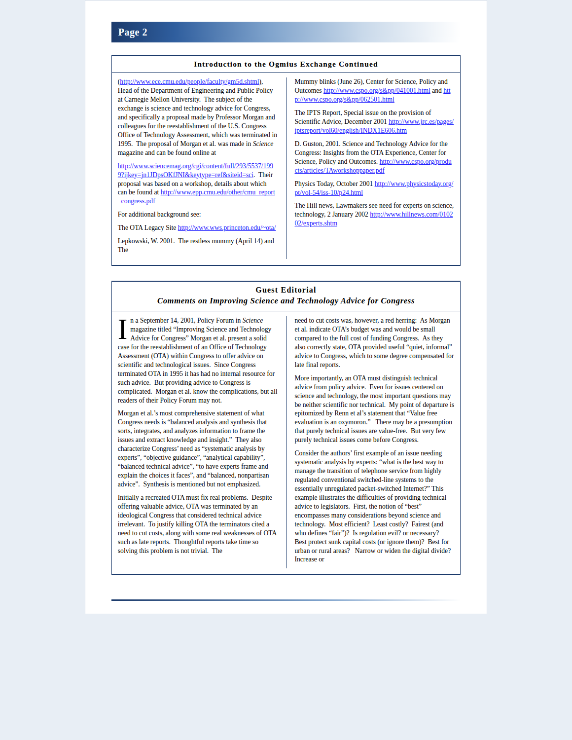Page 2
Introduction to the Ogmius Exchange Continued
(http://www.ece.cmu.edu/people/faculty/gm5d.shtml), Head of the Department of Engineering and Public Policy at Carnegie Mellon University. The subject of the exchange is science and technology advice for Congress, and specifically a proposal made by Professor Morgan and colleagues for the reestablishment of the U.S. Congress Office of Technology Assessment, which was terminated in 1995. The proposal of Morgan et al. was made in Science magazine and can be found online at
http://www.sciencemag.org/cgi/content/full/293/5537/1999?ijkey=jn1JDpsOKfJNI&keytype=ref&siteid=sci. Their proposal was based on a workshop, details about which can be found at http://www.epp.cmu.edu/other/cmu_report_congress.pdf
For additional background see:
The OTA Legacy Site http://www.wws.princeton.edu/~ota/
Lepkowski, W. 2001. The restless mummy (April 14) and The
Mummy blinks (June 26), Center for Science, Policy and Outcomes http://www.cspo.org/s&pp/041001.html and http://www.cspo.org/s&pp/062501.html
The IPTS Report, Special issue on the provision of Scientific Advice, December 2001 http://www.jrc.es/pages/iptsreport/vol60/english/INDX1E606.htm
D. Guston, 2001. Science and Technology Advice for the Congress: Insights from the OTA Experience, Center for Science, Policy and Outcomes. http://www.cspo.org/products/articles/TAworkshoppaper.pdf
Physics Today, October 2001 http://www.physicstoday.org/pt/vol-54/iss-10/p24.html
The Hill news, Lawmakers see need for experts on science, technology, 2 January 2002 http://www.hillnews.com/010202/experts.shtm
Guest Editorial
Comments on Improving Science and Technology Advice for Congress
In a September 14, 2001, Policy Forum in Science magazine titled “Improving Science and Technology Advice for Congress” Morgan et al. present a solid case for the reestablishment of an Office of Technology Assessment (OTA) within Congress to offer advice on scientific and technological issues. Since Congress terminated OTA in 1995 it has had no internal resource for such advice. But providing advice to Congress is complicated. Morgan et al. know the complications, but all readers of their Policy Forum may not.
Morgan et al.’s most comprehensive statement of what Congress needs is “balanced analysis and synthesis that sorts, integrates, and analyzes information to frame the issues and extract knowledge and insight.” They also characterize Congress’ need as “systematic analysis by experts”, “objective guidance”, “analytical capability”, “balanced technical advice”, “to have experts frame and explain the choices it faces”, and “balanced, nonpartisan advice”. Synthesis is mentioned but not emphasized.
Initially a recreated OTA must fix real problems. Despite offering valuable advice, OTA was terminated by an ideological Congress that considered technical advice irrelevant. To justify killing OTA the terminators cited a need to cut costs, along with some real weaknesses of OTA such as late reports. Thoughtful reports take time so solving this problem is not trivial. The
need to cut costs was, however, a red herring: As Morgan et al. indicate OTA’s budget was and would be small compared to the full cost of funding Congress. As they also correctly state, OTA provided useful “quiet, informal” advice to Congress, which to some degree compensated for late final reports.
More importantly, an OTA must distinguish technical advice from policy advice. Even for issues centered on science and technology, the most important questions may be neither scientific nor technical. My point of departure is epitomized by Renn et al’s statement that “Value free evaluation is an oxymoron.” There may be a presumption that purely technical issues are value-free. But very few purely technical issues come before Congress.
Consider the authors’ first example of an issue needing systematic analysis by experts: “what is the best way to manage the transition of telephone service from highly regulated conventional switched-line systems to the essentially unregulated packet-switched Internet?” This example illustrates the difficulties of providing technical advice to legislators. First, the notion of “best” encompasses many considerations beyond science and technology. Most efficient? Least costly? Fairest (and who defines “fair”)? Is regulation evil? or necessary? Best protect sunk capital costs (or ignore them)? Best for urban or rural areas? Narrow or widen the digital divide? Increase or